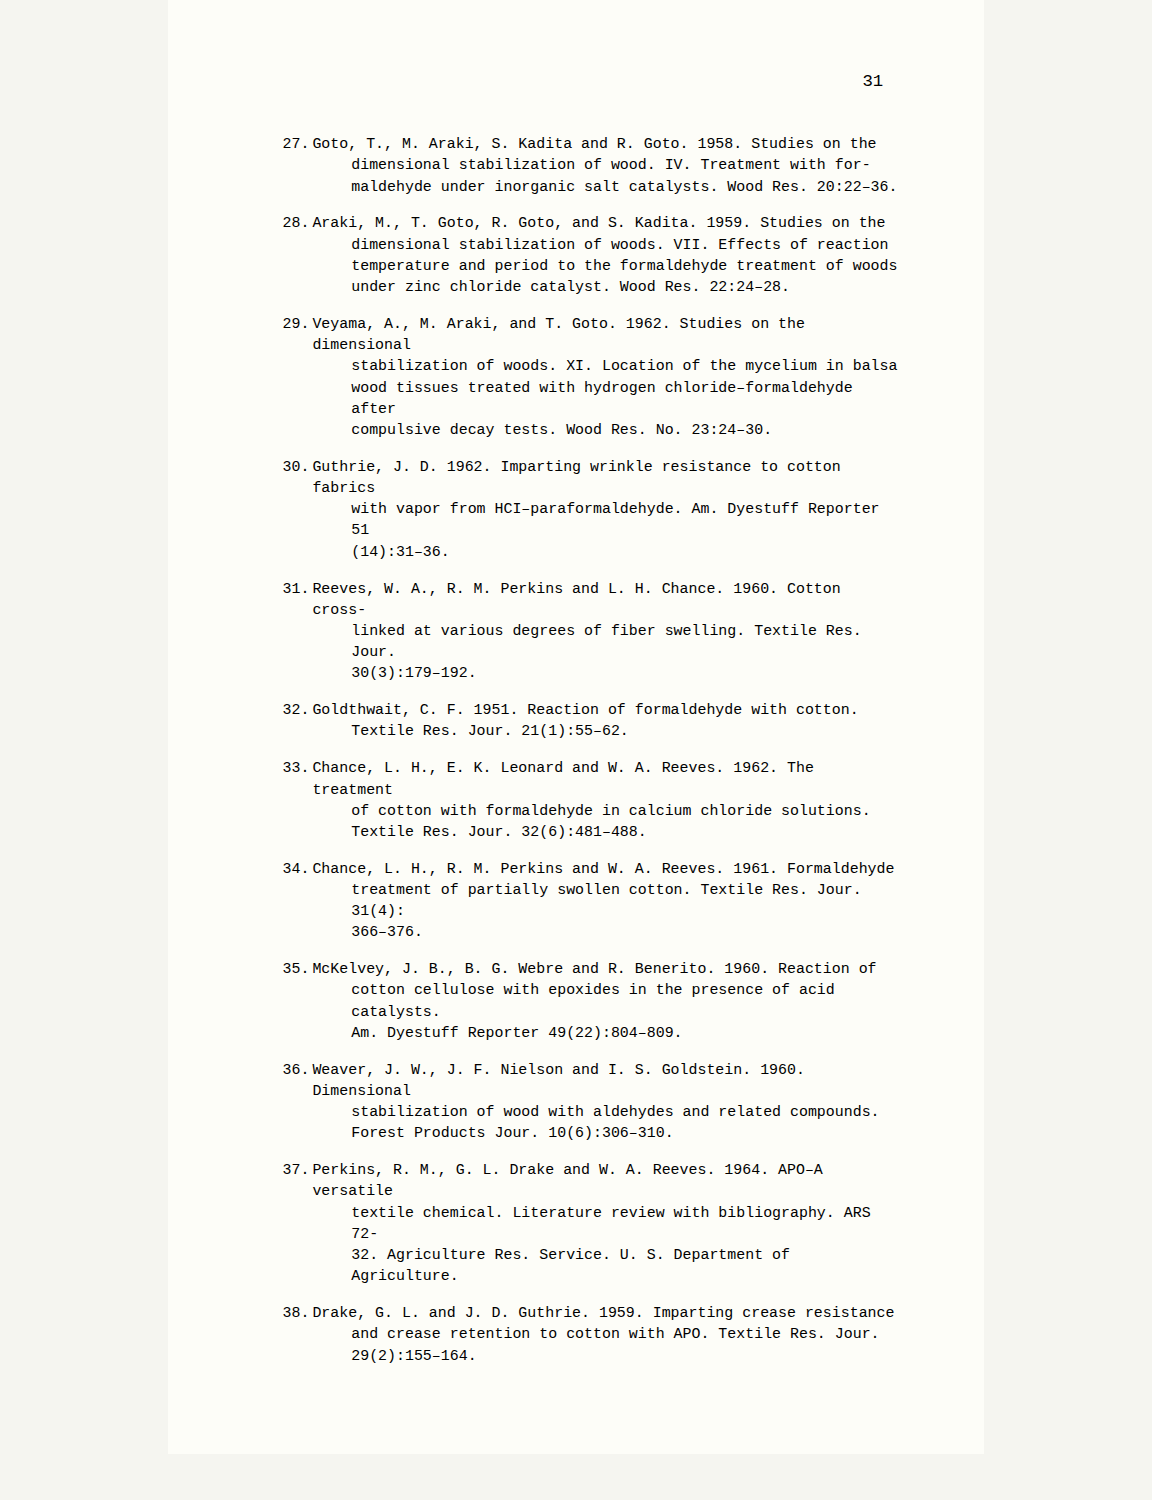31
27. Goto, T., M. Araki, S. Kadita and R. Goto. 1958. Studies on the dimensional stabilization of wood. IV. Treatment with for- maldehyde under inorganic salt catalysts. Wood Res. 20:22–36.
28. Araki, M., T. Goto, R. Goto, and S. Kadita. 1959. Studies on the dimensional stabilization of woods. VII. Effects of reaction temperature and period to the formaldehyde treatment of woods under zinc chloride catalyst. Wood Res. 22:24–28.
29. Veyama, A., M. Araki, and T. Goto. 1962. Studies on the dimensional stabilization of woods. XI. Location of the mycelium in balsa wood tissues treated with hydrogen chloride–formaldehyde after compulsive decay tests. Wood Res. No. 23:24–30.
30. Guthrie, J. D. 1962. Imparting wrinkle resistance to cotton fabrics with vapor from HCI–paraformaldehyde. Am. Dyestuff Reporter 51 (14):31–36.
31. Reeves, W. A., R. M. Perkins and L. H. Chance. 1960. Cotton cross- linked at various degrees of fiber swelling. Textile Res. Jour. 30(3):179–192.
32. Goldthwait, C. F. 1951. Reaction of formaldehyde with cotton. Textile Res. Jour. 21(1):55–62.
33. Chance, L. H., E. K. Leonard and W. A. Reeves. 1962. The treatment of cotton with formaldehyde in calcium chloride solutions. Textile Res. Jour. 32(6):481–488.
34. Chance, L. H., R. M. Perkins and W. A. Reeves. 1961. Formaldehyde treatment of partially swollen cotton. Textile Res. Jour. 31(4): 366–376.
35. McKelvey, J. B., B. G. Webre and R. Benerito. 1960. Reaction of cotton cellulose with epoxides in the presence of acid catalysts. Am. Dyestuff Reporter 49(22):804–809.
36. Weaver, J. W., J. F. Nielson and I. S. Goldstein. 1960. Dimensional stabilization of wood with aldehydes and related compounds. Forest Products Jour. 10(6):306–310.
37. Perkins, R. M., G. L. Drake and W. A. Reeves. 1964. APO–A versatile textile chemical. Literature review with bibliography. ARS 72- 32. Agriculture Res. Service. U. S. Department of Agriculture.
38. Drake, G. L. and J. D. Guthrie. 1959. Imparting crease resistance and crease retention to cotton with APO. Textile Res. Jour. 29(2):155–164.